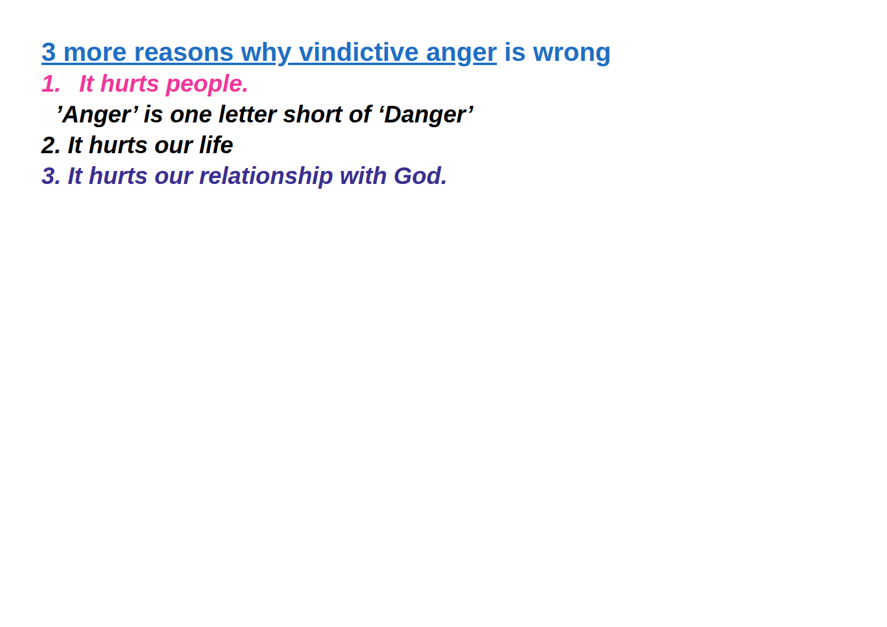3 more reasons why vindictive anger is wrong
1. It hurts people.
’Anger’ is one letter short of ‘Danger’
2. It hurts our life
3. It hurts our relationship with God.